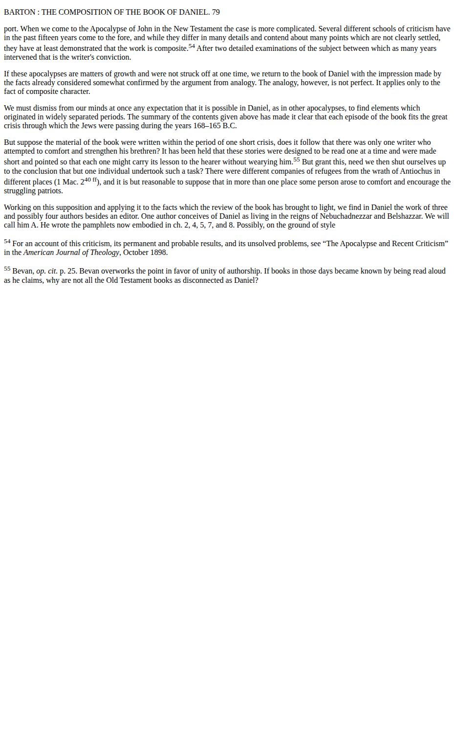BARTON : THE COMPOSITION OF THE BOOK OF DANIEL. 79
port. When we come to the Apocalypse of John in the New Testament the case is more complicated. Several different schools of criticism have in the past fifteen years come to the fore, and while they differ in many details and contend about many points which are not clearly settled, they have at least demonstrated that the work is composite.54 After two detailed examinations of the subject between which as many years intervened that is the writer's conviction.
If these apocalypses are matters of growth and were not struck off at one time, we return to the book of Daniel with the impression made by the facts already considered somewhat confirmed by the argument from analogy. The analogy, however, is not perfect. It applies only to the fact of composite character.
We must dismiss from our minds at once any expectation that it is possible in Daniel, as in other apocalypses, to find elements which originated in widely separated periods. The summary of the contents given above has made it clear that each episode of the book fits the great crisis through which the Jews were passing during the years 168–165 B.C.
But suppose the material of the book were written within the period of one short crisis, does it follow that there was only one writer who attempted to comfort and strengthen his brethren? It has been held that these stories were designed to be read one at a time and were made short and pointed so that each one might carry its lesson to the hearer without wearying him.55 But grant this, need we then shut ourselves up to the conclusion that but one individual undertook such a task? There were different companies of refugees from the wrath of Antiochus in different places (1 Mac. 240 ff), and it is but reasonable to suppose that in more than one place some person arose to comfort and encourage the struggling patriots.
Working on this supposition and applying it to the facts which the review of the book has brought to light, we find in Daniel the work of three and possibly four authors besides an editor. One author conceives of Daniel as living in the reigns of Nebuchadnezzar and Belshazzar. We will call him A. He wrote the pamphlets now embodied in ch. 2, 4, 5, 7, and 8. Possibly, on the ground of style
54 For an account of this criticism, its permanent and probable results, and its unsolved problems, see “The Apocalypse and Recent Criticism” in the American Journal of Theology, October 1898.
55 Bevan, op. cit. p. 25. Bevan overworks the point in favor of unity of authorship. If books in those days became known by being read aloud as he claims, why are not all the Old Testament books as disconnected as Daniel?